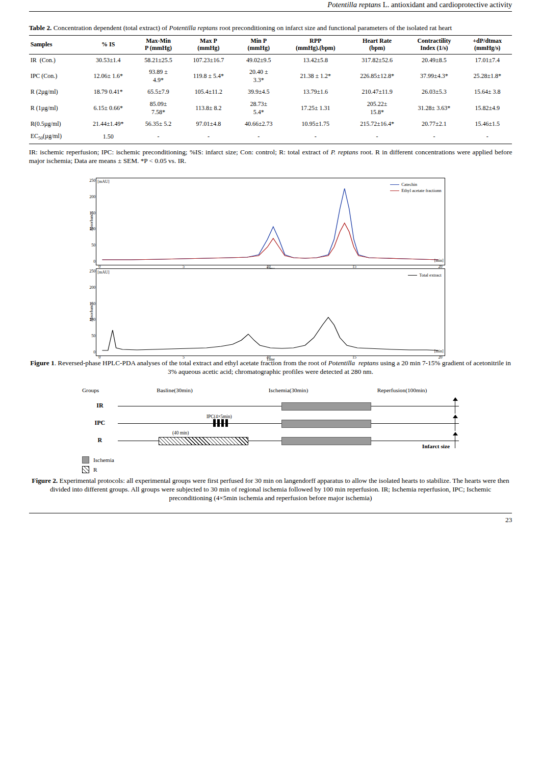Potentilla reptans L. antioxidant and cardioprotective activity
Table 2. Concentration dependent (total extract) of Potentilla reptans root preconditioning on infarct size and functional parameters of the isolated rat heart
| Samples | % IS | Max-Min P (mmHg) | Max P (mmHg) | Min P (mmHg) | RPP (mmHg).(bpm) | Heart Rate (bpm) | Contractility Index (1/s) | +dP/dtmax (mmHg/s) |
| --- | --- | --- | --- | --- | --- | --- | --- | --- |
| IR (Con.) | 30.53±1.4 | 58.21±25.5 | 107.23±16.7 | 49.02±9.5 | 13.42±5.8 | 317.82±52.6 | 20.49±8.5 | 17.01±7.4 |
| IPC (Con.) | 12.06± 1.6* | 93.89 ± 4.9* | 119.8 ± 5.4* | 20.40 ± 3.3* | 21.38 ± 1.2* | 226.85±12.8* | 37.99±4.3* | 25.28±1.8* |
| R (2µg/ml) | 18.79 0.41* | 65.5±7.9 | 105.4±11.2 | 39.9±4.5 | 13.79±1.6 | 210.47±11.9 | 26.03±5.3 | 15.64± 3.8 |
| R (1µg/ml) | 6.15± 0.66* | 85.09± 7.58* | 113.8± 8.2 | 28.73± 5.4* | 17.25± 1.31 | 205.22± 15.8* | 31.28± 3.63* | 15.82±4.9 |
| R(0.5µg/ml) | 21.44±1.49* | 56.35± 5.2 | 97.01±4.8 | 40.66±2.73 | 10.95±1.75 | 215.72±16.4* | 20.77±2.1 | 15.46±1.5 |
| EC 50 (µg/ml) | 1.50 | - | - | - | - | - | - | - |
IR: ischemic reperfusion; IPC: ischemic preconditioning; %IS: infarct size; Con: control; R: total extract of P. reptans root. R in different concentrations were applied before major ischemia; Data are means ± SEM. *P < 0.05 vs. IR.
[mAU]
Absorbance
250200150100500
Catechin
Ethyl acetate fractionn
05101520
Time
[min]
[mAU]
Absorbance
250200150100500
Total extract
05101520
Time
[min]
Figure 1. Reversed-phase HPLC-PDA analyses of the total extract and ethyl acetate fraction from the root of Potentilla reptans using a 20 min 7-15% gradient of acetonitrile in 3% aqueous acetic acid; chromatographic profiles were detected at 280 nm.
Groups Basline(30min) Ischemia(30min) Reperfusion(100min)
IR
IPC
IPC(4×5min)
R
(40 min)
Infarct size
Ischemia
R
Figure 2. Experimental protocols: all experimental groups were first perfused for 30 min on langendorff apparatus to allow the isolated hearts to stabilize. The hearts were then divided into different groups. All groups were subjected to 30 min of regional ischemia followed by 100 min reperfusion. IR; Ischemia reperfusion, IPC; Ischemic preconditioning (4×5min ischemia and reperfusion before major ischemia)
23